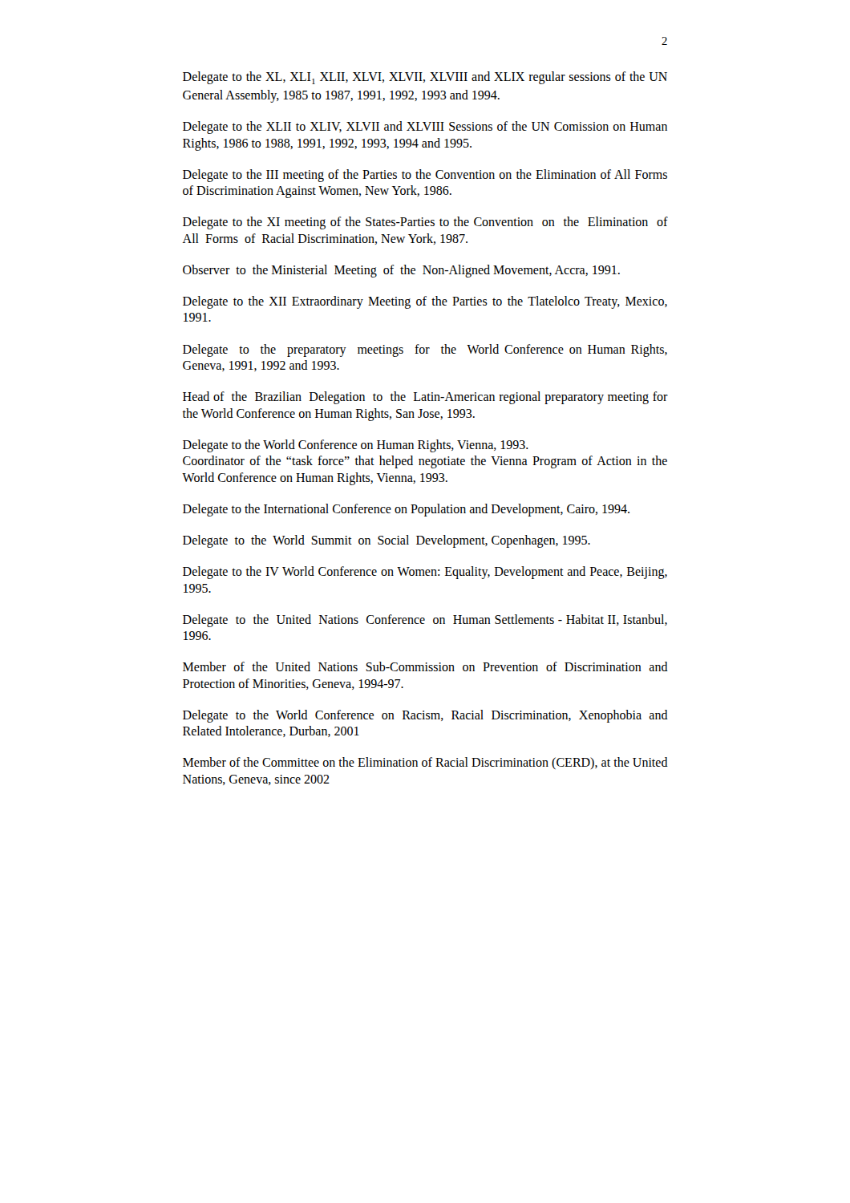2
Delegate to the XL, XLI1 XLII, XLVI, XLVII, XLVIII and XLIX regular sessions of the UN General Assembly, 1985 to 1987, 1991, 1992, 1993 and 1994.
Delegate to the XLII to XLIV, XLVII and XLVIII Sessions of the UN Comission on Human Rights, 1986 to 1988, 1991, 1992, 1993, 1994 and 1995.
Delegate to the III meeting of the Parties to the Convention on the Elimination of All Forms of Discrimination Against Women, New York, 1986.
Delegate to the XI meeting of the States-Parties to the Convention on the Elimination of All Forms of Racial Discrimination, New York, 1987.
Observer to the Ministerial Meeting of the Non-Aligned Movement, Accra, 1991.
Delegate to the XII Extraordinary Meeting of the Parties to the Tlatelolco Treaty, Mexico, 1991.
Delegate to the preparatory meetings for the World Conference on Human Rights, Geneva, 1991, 1992 and 1993.
Head of the Brazilian Delegation to the Latin-American regional preparatory meeting for the World Conference on Human Rights, San Jose, 1993.
Delegate to the World Conference on Human Rights, Vienna, 1993.
Coordinator of the “task force” that helped negotiate the Vienna Program of Action in the World Conference on Human Rights, Vienna, 1993.
Delegate to the International Conference on Population and Development, Cairo, 1994.
Delegate to the World Summit on Social Development, Copenhagen, 1995.
Delegate to the IV World Conference on Women: Equality, Development and Peace, Beijing, 1995.
Delegate to the United Nations Conference on Human Settlements - Habitat II, Istanbul, 1996.
Member of the United Nations Sub-Commission on Prevention of Discrimination and Protection of Minorities, Geneva, 1994-97.
Delegate to the World Conference on Racism, Racial Discrimination, Xenophobia and Related Intolerance, Durban, 2001
Member of the Committee on the Elimination of Racial Discrimination (CERD), at the United Nations, Geneva, since 2002